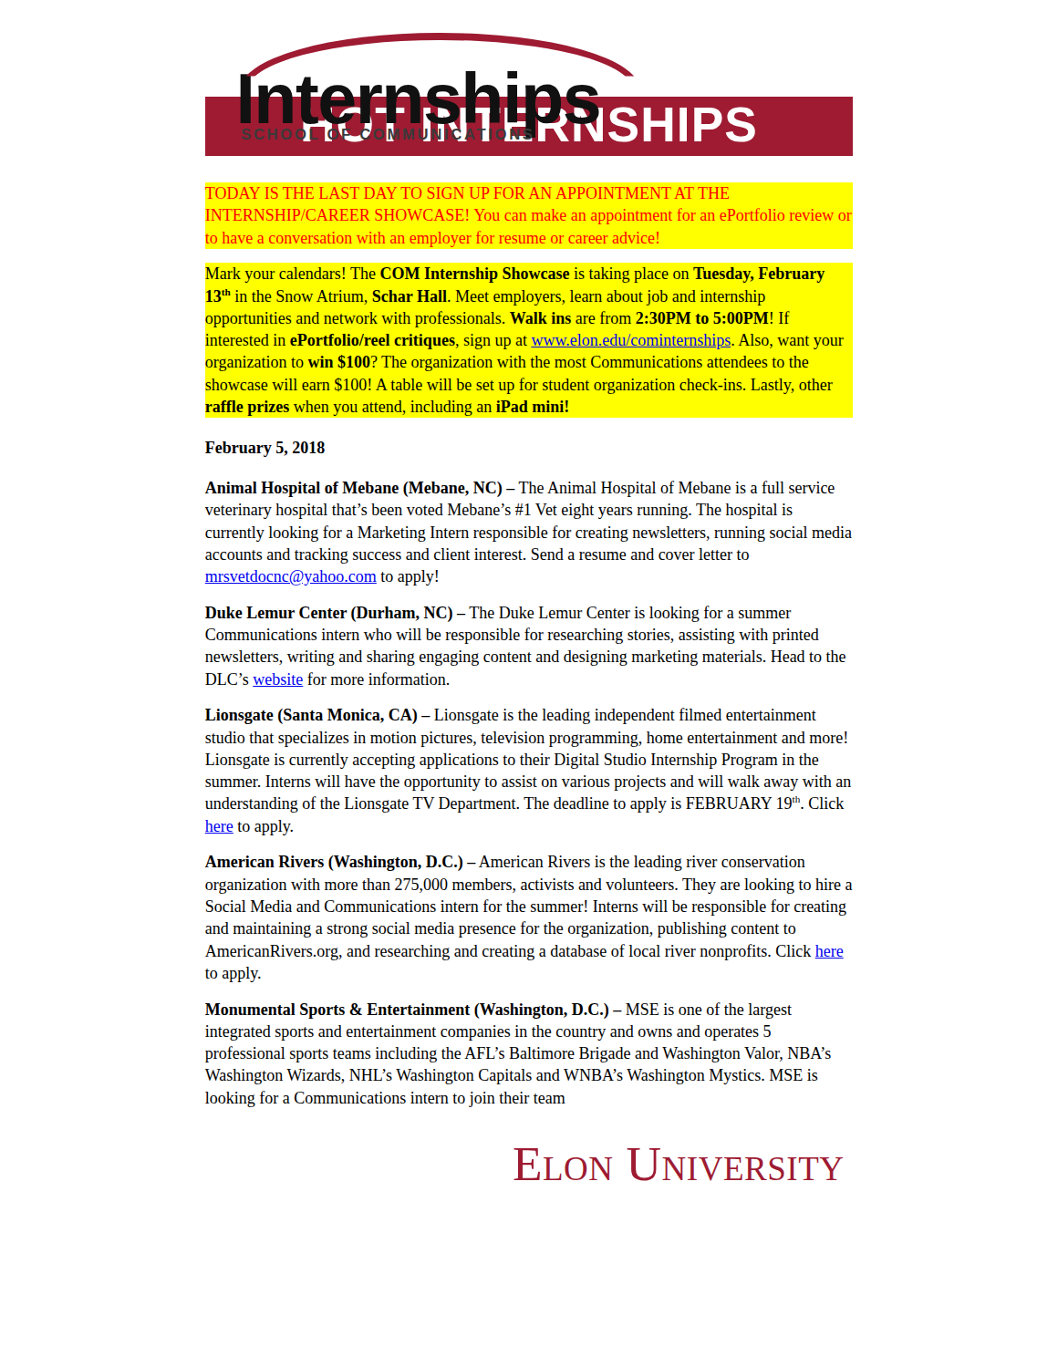Internships SCHOOL OF COMMUNICATIONS
HOT INTERNSHIPS
TODAY IS THE LAST DAY TO SIGN UP FOR AN APPOINTMENT AT THE INTERNSHIP/CAREER SHOWCASE! You can make an appointment for an ePortfolio review or to have a conversation with an employer for resume or career advice!
Mark your calendars! The COM Internship Showcase is taking place on Tuesday, February 13th in the Snow Atrium, Schar Hall. Meet employers, learn about job and internship opportunities and network with professionals. Walk ins are from 2:30PM to 5:00PM! If interested in ePortfolio/reel critiques, sign up at www.elon.edu/cominternships. Also, want your organization to win $100? The organization with the most Communications attendees to the showcase will earn $100! A table will be set up for student organization check-ins. Lastly, other raffle prizes when you attend, including an iPad mini!
February 5, 2018
Animal Hospital of Mebane (Mebane, NC) – The Animal Hospital of Mebane is a full service veterinary hospital that’s been voted Mebane’s #1 Vet eight years running. The hospital is currently looking for a Marketing Intern responsible for creating newsletters, running social media accounts and tracking success and client interest. Send a resume and cover letter to mrsvetdocnc@yahoo.com to apply!
Duke Lemur Center (Durham, NC) – The Duke Lemur Center is looking for a summer Communications intern who will be responsible for researching stories, assisting with printed newsletters, writing and sharing engaging content and designing marketing materials. Head to the DLC’s website for more information.
Lionsgate (Santa Monica, CA) – Lionsgate is the leading independent filmed entertainment studio that specializes in motion pictures, television programming, home entertainment and more! Lionsgate is currently accepting applications to their Digital Studio Internship Program in the summer. Interns will have the opportunity to assist on various projects and will walk away with an understanding of the Lionsgate TV Department. The deadline to apply is FEBRUARY 19th. Click here to apply.
American Rivers (Washington, D.C.) – American Rivers is the leading river conservation organization with more than 275,000 members, activists and volunteers. They are looking to hire a Social Media and Communications intern for the summer! Interns will be responsible for creating and maintaining a strong social media presence for the organization, publishing content to AmericanRivers.org, and researching and creating a database of local river nonprofits. Click here to apply.
Monumental Sports & Entertainment (Washington, D.C.) – MSE is one of the largest integrated sports and entertainment companies in the country and owns and operates 5 professional sports teams including the AFL’s Baltimore Brigade and Washington Valor, NBA’s Washington Wizards, NHL’s Washington Capitals and WNBA’s Washington Mystics. MSE is looking for a Communications intern to join their team
Elon University